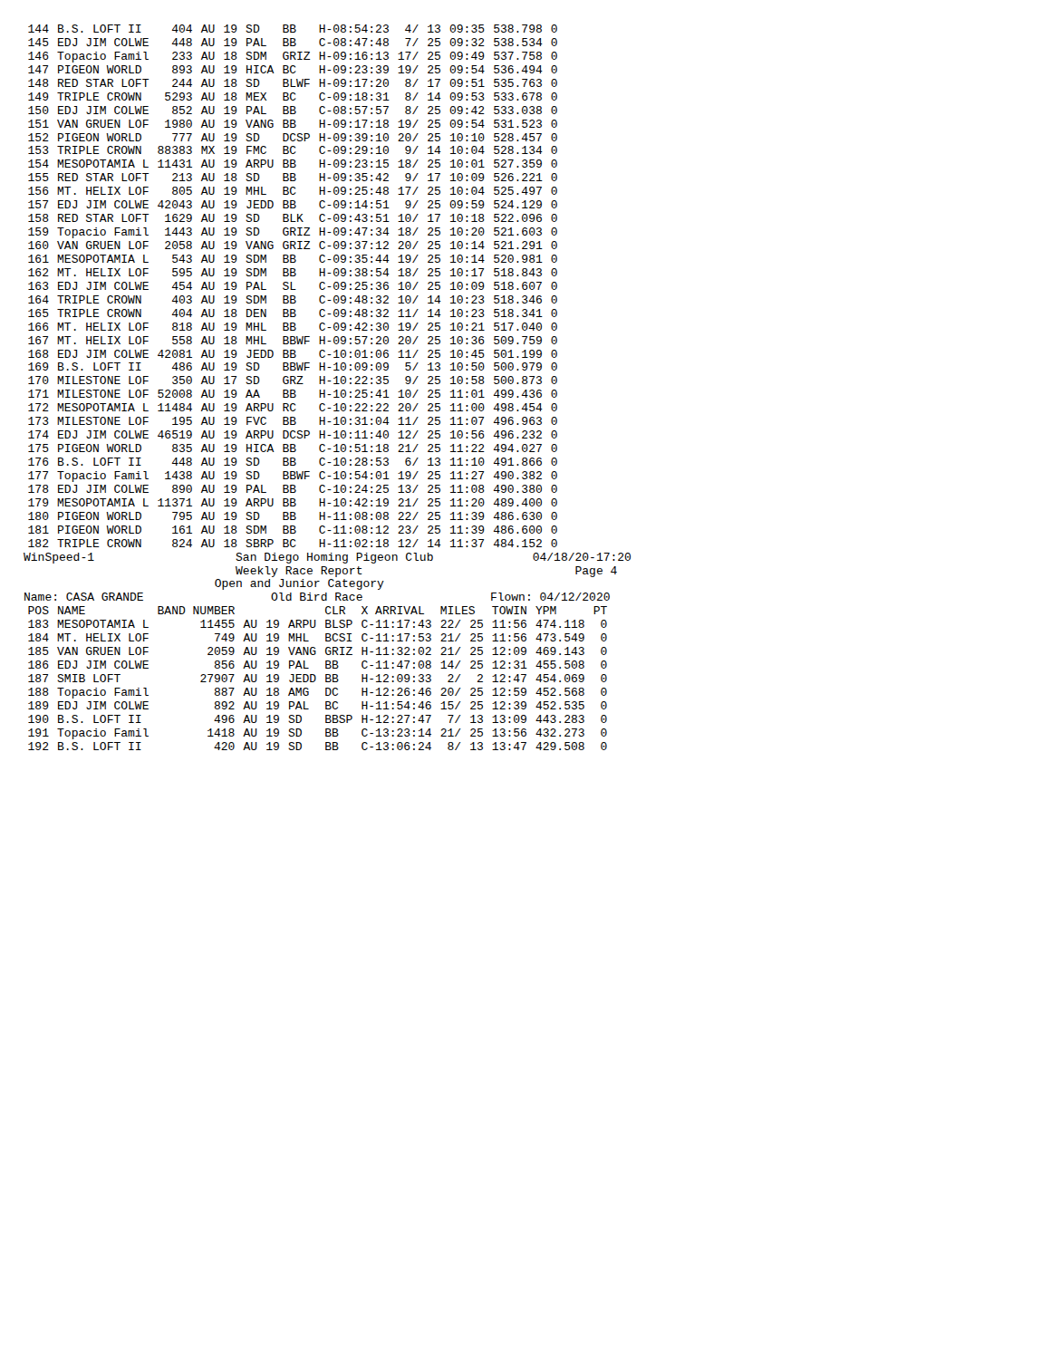| 144 | B.S. LOFT II | 404 | AU | 19 | SD | BB | H-08:54:23 | 4/ | 13 | 09:35 | 538.798 | 0 |
| 145 | EDJ JIM COLWE | 448 | AU | 19 | PAL | BB | C-08:47:48 | 7/ | 25 | 09:32 | 538.534 | 0 |
| 146 | Topacio Famil | 233 | AU | 18 | SDM | GRIZ | H-09:16:13 | 17/ | 25 | 09:49 | 537.758 | 0 |
| 147 | PIGEON WORLD | 893 | AU | 19 | HICA | BC | H-09:23:39 | 19/ | 25 | 09:54 | 536.494 | 0 |
| 148 | RED STAR LOFT | 244 | AU | 18 | SD | BLWF | H-09:17:20 | 8/ | 17 | 09:51 | 535.763 | 0 |
| 149 | TRIPLE CROWN | 5293 | AU | 18 | MEX | BC | C-09:18:31 | 8/ | 14 | 09:53 | 533.678 | 0 |
| 150 | EDJ JIM COLWE | 852 | AU | 19 | PAL | BB | C-08:57:57 | 8/ | 25 | 09:42 | 533.038 | 0 |
| 151 | VAN GRUEN LOF | 1980 | AU | 19 | VANG | BB | H-09:17:18 | 19/ | 25 | 09:54 | 531.523 | 0 |
| 152 | PIGEON WORLD | 777 | AU | 19 | SD | DCSP | H-09:39:10 | 20/ | 25 | 10:10 | 528.457 | 0 |
| 153 | TRIPLE CROWN | 88383 | MX | 19 | FMC | BC | C-09:29:10 | 9/ | 14 | 10:04 | 528.134 | 0 |
| 154 | MESOPOTAMIA L | 11431 | AU | 19 | ARPU | BB | H-09:23:15 | 18/ | 25 | 10:01 | 527.359 | 0 |
| 155 | RED STAR LOFT | 213 | AU | 18 | SD | BB | H-09:35:42 | 9/ | 17 | 10:09 | 526.221 | 0 |
| 156 | MT. HELIX LOF | 805 | AU | 19 | MHL | BC | H-09:25:48 | 17/ | 25 | 10:04 | 525.497 | 0 |
| 157 | EDJ JIM COLWE | 42043 | AU | 19 | JEDD | BB | C-09:14:51 | 9/ | 25 | 09:59 | 524.129 | 0 |
| 158 | RED STAR LOFT | 1629 | AU | 19 | SD | BLK | C-09:43:51 | 10/ | 17 | 10:18 | 522.096 | 0 |
| 159 | Topacio Famil | 1443 | AU | 19 | SD | GRIZ | H-09:47:34 | 18/ | 25 | 10:20 | 521.603 | 0 |
| 160 | VAN GRUEN LOF | 2058 | AU | 19 | VANG | GRIZ | C-09:37:12 | 20/ | 25 | 10:14 | 521.291 | 0 |
| 161 | MESOPOTAMIA L | 543 | AU | 19 | SDM | BB | C-09:35:44 | 19/ | 25 | 10:14 | 520.981 | 0 |
| 162 | MT. HELIX LOF | 595 | AU | 19 | SDM | BB | H-09:38:54 | 18/ | 25 | 10:17 | 518.843 | 0 |
| 163 | EDJ JIM COLWE | 454 | AU | 19 | PAL | SL | C-09:25:36 | 10/ | 25 | 10:09 | 518.607 | 0 |
| 164 | TRIPLE CROWN | 403 | AU | 19 | SDM | BB | C-09:48:32 | 10/ | 14 | 10:23 | 518.346 | 0 |
| 165 | TRIPLE CROWN | 404 | AU | 18 | DEN | BB | C-09:48:32 | 11/ | 14 | 10:23 | 518.341 | 0 |
| 166 | MT. HELIX LOF | 818 | AU | 19 | MHL | BB | C-09:42:30 | 19/ | 25 | 10:21 | 517.040 | 0 |
| 167 | MT. HELIX LOF | 558 | AU | 18 | MHL | BBWF | H-09:57:20 | 20/ | 25 | 10:36 | 509.759 | 0 |
| 168 | EDJ JIM COLWE | 42081 | AU | 19 | JEDD | BB | C-10:01:06 | 11/ | 25 | 10:45 | 501.199 | 0 |
| 169 | B.S. LOFT II | 486 | AU | 19 | SD | BBWF | H-10:09:09 | 5/ | 13 | 10:50 | 500.979 | 0 |
| 170 | MILESTONE LOF | 350 | AU | 17 | SD | GRZ | H-10:22:35 | 9/ | 25 | 10:58 | 500.873 | 0 |
| 171 | MILESTONE LOF | 52008 | AU | 19 | AA | BB | H-10:25:41 | 10/ | 25 | 11:01 | 499.436 | 0 |
| 172 | MESOPOTAMIA L | 11484 | AU | 19 | ARPU | RC | C-10:22:22 | 20/ | 25 | 11:00 | 498.454 | 0 |
| 173 | MILESTONE LOF | 195 | AU | 19 | FVC | BB | H-10:31:04 | 11/ | 25 | 11:07 | 496.963 | 0 |
| 174 | EDJ JIM COLWE | 46519 | AU | 19 | ARPU | DCSP | H-10:11:40 | 12/ | 25 | 10:56 | 496.232 | 0 |
| 175 | PIGEON WORLD | 835 | AU | 19 | HICA | BB | C-10:51:18 | 21/ | 25 | 11:22 | 494.027 | 0 |
| 176 | B.S. LOFT II | 448 | AU | 19 | SD | BB | C-10:28:53 | 6/ | 13 | 11:10 | 491.866 | 0 |
| 177 | Topacio Famil | 1438 | AU | 19 | SD | BBWF | C-10:54:01 | 19/ | 25 | 11:27 | 490.382 | 0 |
| 178 | EDJ JIM COLWE | 890 | AU | 19 | PAL | BB | C-10:24:25 | 13/ | 25 | 11:08 | 490.380 | 0 |
| 179 | MESOPOTAMIA L | 11371 | AU | 19 | ARPU | BB | H-10:42:19 | 21/ | 25 | 11:20 | 489.400 | 0 |
| 180 | PIGEON WORLD | 795 | AU | 19 | SD | BB | H-11:08:08 | 22/ | 25 | 11:39 | 486.630 | 0 |
| 181 | PIGEON WORLD | 161 | AU | 18 | SDM | BB | C-11:08:12 | 23/ | 25 | 11:39 | 486.600 | 0 |
| 182 | TRIPLE CROWN | 824 | AU | 18 | SBRP | BC | H-11:02:18 | 12/ | 14 | 11:37 | 484.152 | 0 |
WinSpeed-1                    San Diego Homing Pigeon Club              04/18/20-17:20
                              Weekly Race Report                              Page 4
                           Open and Junior Category
Name: CASA GRANDE                  Old Bird Race                  Flown: 04/12/2020
| POS | NAME | BAND NUMBER | | | | CLR | X ARRIVAL | MILES | TOWIN | YPM | PT |
| --- | --- | --- | --- | --- | --- | --- | --- | --- | --- | --- | --- |
| 183 | MESOPOTAMIA L | 11455 | AU | 19 | ARPU | BLSP | C-11:17:43 | 22/ | 25 | 11:56 | 474.118 | 0 |
| 184 | MT. HELIX LOF | 749 | AU | 19 | MHL | BCSI | C-11:17:53 | 21/ | 25 | 11:56 | 473.549 | 0 |
| 185 | VAN GRUEN LOF | 2059 | AU | 19 | VANG | GRIZ | H-11:32:02 | 21/ | 25 | 12:09 | 469.143 | 0 |
| 186 | EDJ JIM COLWE | 856 | AU | 19 | PAL | BB | C-11:47:08 | 14/ | 25 | 12:31 | 455.508 | 0 |
| 187 | SMIB LOFT | 27907 | AU | 19 | JEDD | BB | H-12:09:33 | 2/ | 2 | 12:47 | 454.069 | 0 |
| 188 | Topacio Famil | 887 | AU | 18 | AMG | DC | H-12:26:46 | 20/ | 25 | 12:59 | 452.568 | 0 |
| 189 | EDJ JIM COLWE | 892 | AU | 19 | PAL | BC | H-11:54:46 | 15/ | 25 | 12:39 | 452.535 | 0 |
| 190 | B.S. LOFT II | 496 | AU | 19 | SD | BBSP | H-12:27:47 | 7/ | 13 | 13:09 | 443.283 | 0 |
| 191 | Topacio Famil | 1418 | AU | 19 | SD | BB | C-13:23:14 | 21/ | 25 | 13:56 | 432.273 | 0 |
| 192 | B.S. LOFT II | 420 | AU | 19 | SD | BB | C-13:06:24 | 8/ | 13 | 13:47 | 429.508 | 0 |